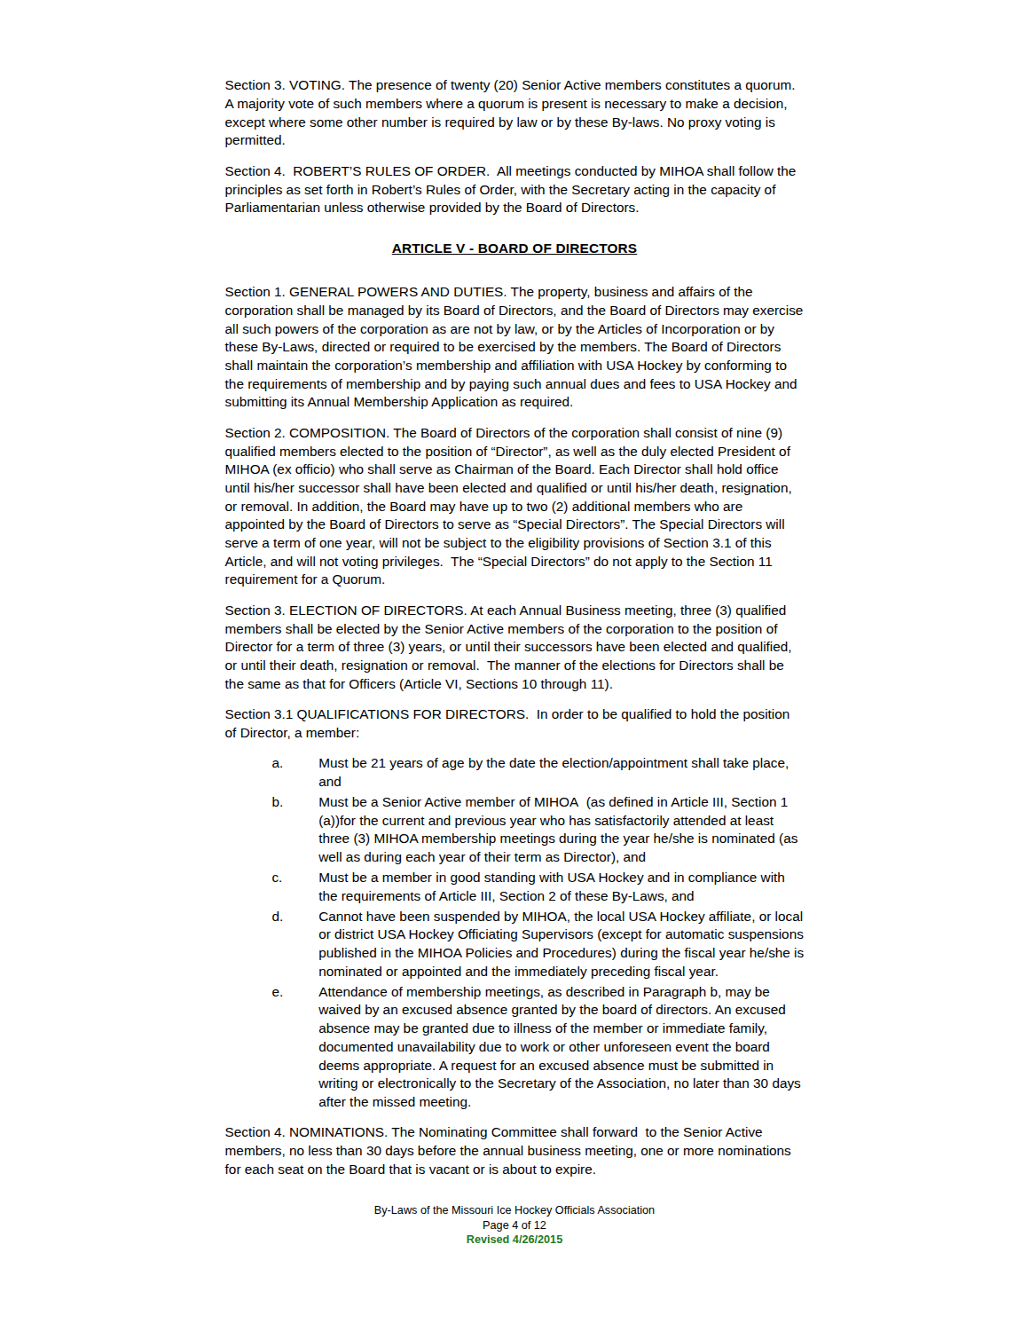Section 3. VOTING. The presence of twenty (20) Senior Active members constitutes a quorum. A majority vote of such members where a quorum is present is necessary to make a decision, except where some other number is required by law or by these By-laws. No proxy voting is permitted.
Section 4. ROBERT’S RULES OF ORDER. All meetings conducted by MIHOA shall follow the principles as set forth in Robert’s Rules of Order, with the Secretary acting in the capacity of Parliamentarian unless otherwise provided by the Board of Directors.
ARTICLE V - BOARD OF DIRECTORS
Section 1. GENERAL POWERS AND DUTIES. The property, business and affairs of the corporation shall be managed by its Board of Directors, and the Board of Directors may exercise all such powers of the corporation as are not by law, or by the Articles of Incorporation or by these By-Laws, directed or required to be exercised by the members. The Board of Directors shall maintain the corporation’s membership and affiliation with USA Hockey by conforming to the requirements of membership and by paying such annual dues and fees to USA Hockey and submitting its Annual Membership Application as required.
Section 2. COMPOSITION. The Board of Directors of the corporation shall consist of nine (9) qualified members elected to the position of “Director”, as well as the duly elected President of MIHOA (ex officio) who shall serve as Chairman of the Board. Each Director shall hold office until his/her successor shall have been elected and qualified or until his/her death, resignation, or removal. In addition, the Board may have up to two (2) additional members who are appointed by the Board of Directors to serve as “Special Directors”. The Special Directors will serve a term of one year, will not be subject to the eligibility provisions of Section 3.1 of this Article, and will not voting privileges. The “Special Directors” do not apply to the Section 11 requirement for a Quorum.
Section 3. ELECTION OF DIRECTORS. At each Annual Business meeting, three (3) qualified members shall be elected by the Senior Active members of the corporation to the position of Director for a term of three (3) years, or until their successors have been elected and qualified, or until their death, resignation or removal. The manner of the elections for Directors shall be the same as that for Officers (Article VI, Sections 10 through 11).
Section 3.1 QUALIFICATIONS FOR DIRECTORS. In order to be qualified to hold the position of Director, a member:
a. Must be 21 years of age by the date the election/appointment shall take place, and
b. Must be a Senior Active member of MIHOA (as defined in Article III, Section 1 (a))for the current and previous year who has satisfactorily attended at least three (3) MIHOA membership meetings during the year he/she is nominated (as well as during each year of their term as Director), and
c. Must be a member in good standing with USA Hockey and in compliance with the requirements of Article III, Section 2 of these By-Laws, and
d. Cannot have been suspended by MIHOA, the local USA Hockey affiliate, or local or district USA Hockey Officiating Supervisors (except for automatic suspensions published in the MIHOA Policies and Procedures) during the fiscal year he/she is nominated or appointed and the immediately preceding fiscal year.
e. Attendance of membership meetings, as described in Paragraph b, may be waived by an excused absence granted by the board of directors. An excused absence may be granted due to illness of the member or immediate family, documented unavailability due to work or other unforeseen event the board deems appropriate. A request for an excused absence must be submitted in writing or electronically to the Secretary of the Association, no later than 30 days after the missed meeting.
Section 4. NOMINATIONS. The Nominating Committee shall forward to the Senior Active members, no less than 30 days before the annual business meeting, one or more nominations for each seat on the Board that is vacant or is about to expire.
By-Laws of the Missouri Ice Hockey Officials Association
Page 4 of 12
Revised 4/26/2015